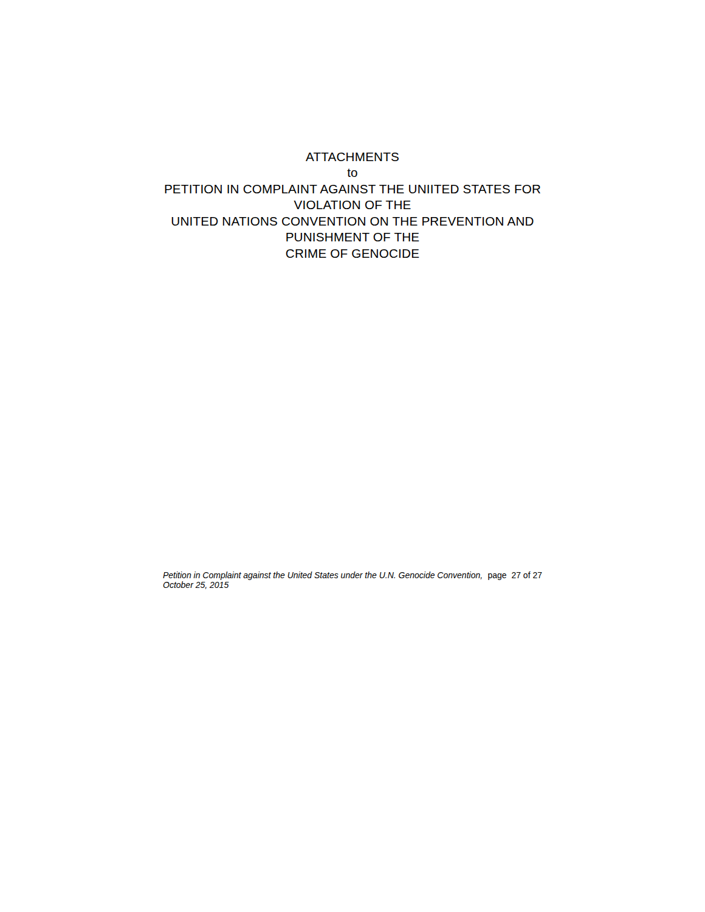ATTACHMENTS to PETITION IN COMPLAINT AGAINST THE UNIITED STATES FOR VIOLATION OF THE UNITED NATIONS CONVENTION ON THE PREVENTION AND PUNISHMENT OF THE CRIME OF GENOCIDE
Petition in Complaint against the United States under the U.N. Genocide Convention, October 25, 2015 page 27 of 27